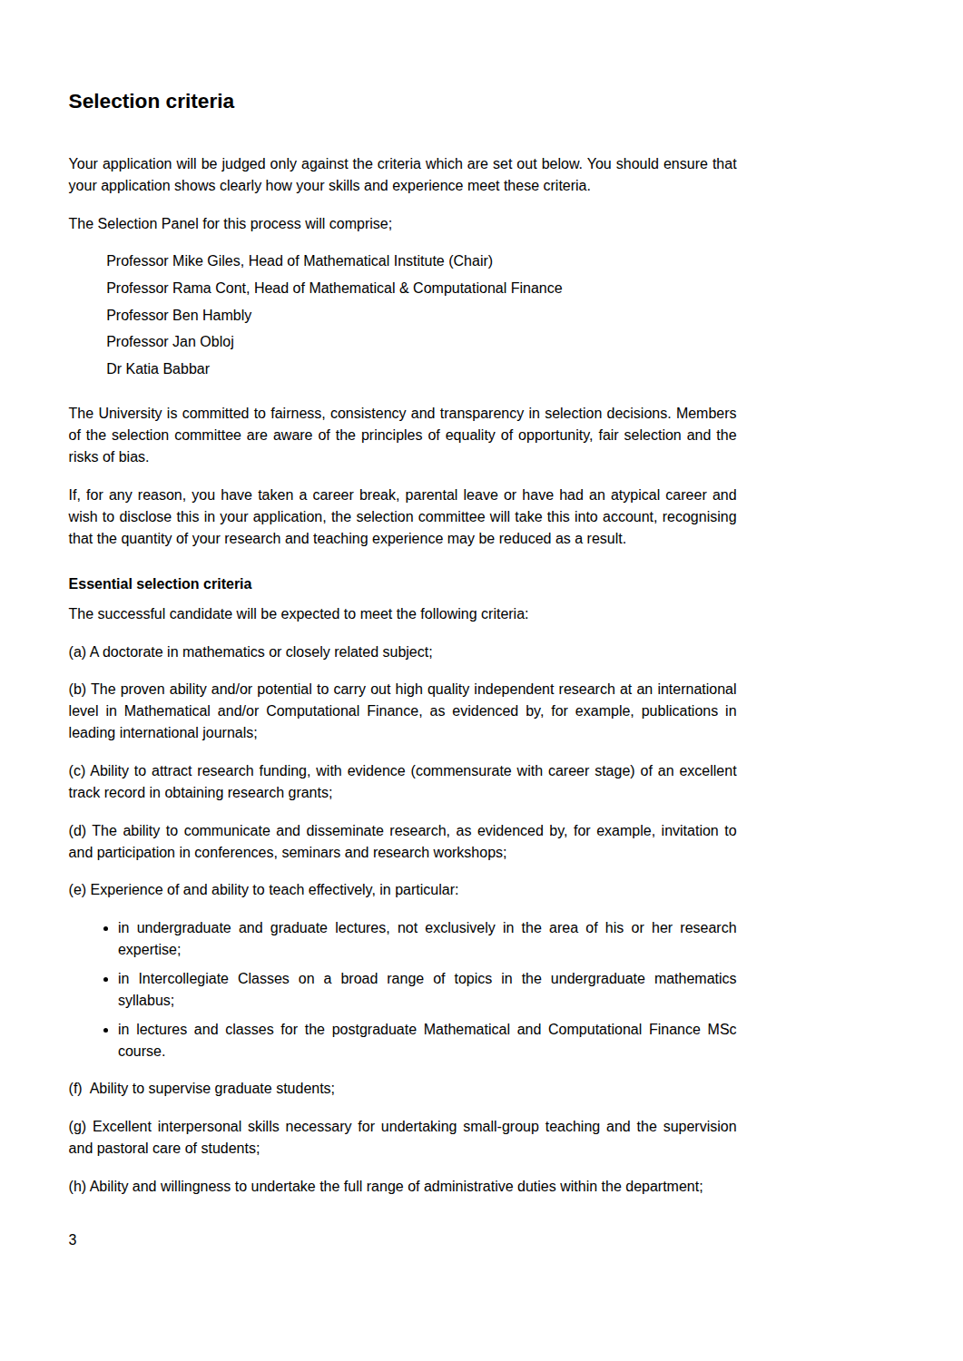Selection criteria
Your application will be judged only against the criteria which are set out below. You should ensure that your application shows clearly how your skills and experience meet these criteria.
The Selection Panel for this process will comprise;
Professor Mike Giles, Head of Mathematical Institute (Chair)
Professor Rama Cont, Head of Mathematical & Computational Finance
Professor Ben Hambly
Professor Jan Obloj
Dr Katia Babbar
The University is committed to fairness, consistency and transparency in selection decisions. Members of the selection committee are aware of the principles of equality of opportunity, fair selection and the risks of bias.
If, for any reason, you have taken a career break, parental leave or have had an atypical career and wish to disclose this in your application, the selection committee will take this into account, recognising that the quantity of your research and teaching experience may be reduced as a result.
Essential selection criteria
The successful candidate will be expected to meet the following criteria:
(a) A doctorate in mathematics or closely related subject;
(b) The proven ability and/or potential to carry out high quality independent research at an international level in Mathematical and/or Computational Finance, as evidenced by, for example, publications in leading international journals;
(c) Ability to attract research funding, with evidence (commensurate with career stage) of an excellent track record in obtaining research grants;
(d) The ability to communicate and disseminate research, as evidenced by, for example, invitation to and participation in conferences, seminars and research workshops;
(e) Experience of and ability to teach effectively, in particular:
in undergraduate and graduate lectures, not exclusively in the area of his or her research expertise;
in Intercollegiate Classes on a broad range of topics in the undergraduate mathematics syllabus;
in lectures and classes for the postgraduate Mathematical and Computational Finance MSc course.
(f) Ability to supervise graduate students;
(g) Excellent interpersonal skills necessary for undertaking small-group teaching and the supervision and pastoral care of students;
(h) Ability and willingness to undertake the full range of administrative duties within the department;
3